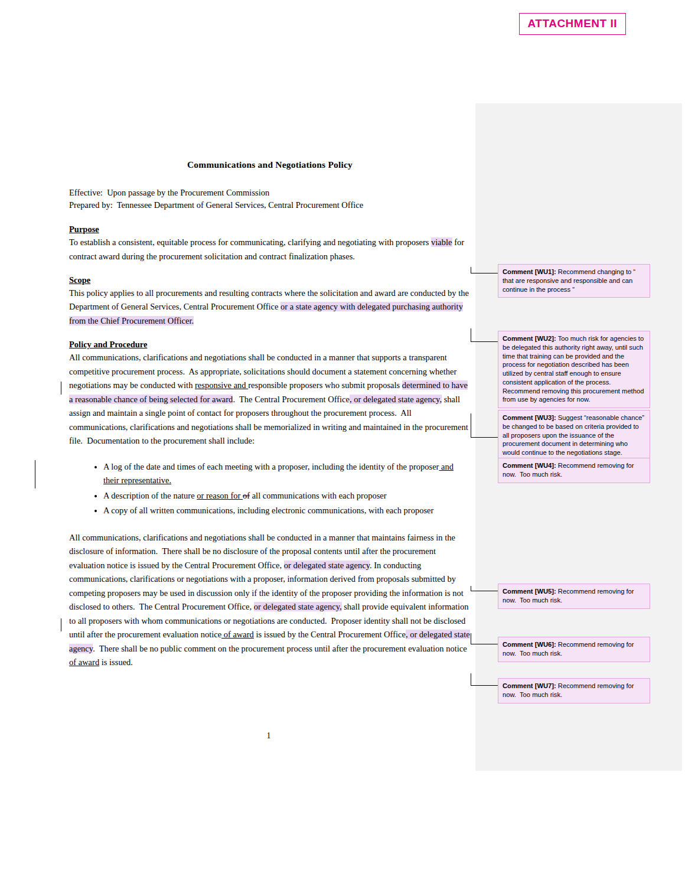ATTACHMENT II
Comment [WU1]: Recommend changing to “ that are responsive and responsible and can continue in the process “
Comment [WU2]: Too much risk for agencies to be delegated this authority right away, until such time that training can be provided and the process for negotiation described has been utilized by central staff enough to ensure consistent application of the process. Recommend removing this procurement method from use by agencies for now.
Comment [WU3]: Suggest “reasonable chance” be changed to be based on criteria provided to all proposers upon the issuance of the procurement document in determining who would continue to the negotiations stage.
Comment [WU4]: Recommend removing for now. Too much risk.
Comment [WU5]: Recommend removing for now. Too much risk.
Comment [WU6]: Recommend removing for now. Too much risk.
Comment [WU7]: Recommend removing for now. Too much risk.
Communications and Negotiations Policy
Effective: Upon passage by the Procurement Commission
Prepared by: Tennessee Department of General Services, Central Procurement Office
Purpose
To establish a consistent, equitable process for communicating, clarifying and negotiating with proposers viable for contract award during the procurement solicitation and contract finalization phases.
Scope
This policy applies to all procurements and resulting contracts where the solicitation and award are conducted by the Department of General Services, Central Procurement Office or a state agency with delegated purchasing authority from the Chief Procurement Officer.
Policy and Procedure
All communications, clarifications and negotiations shall be conducted in a manner that supports a transparent competitive procurement process. As appropriate, solicitations should document a statement concerning whether negotiations may be conducted with responsive and responsible proposers who submit proposals determined to have a reasonable chance of being selected for award. The Central Procurement Office, or delegated state agency, shall assign and maintain a single point of contact for proposers throughout the procurement process. All communications, clarifications and negotiations shall be memorialized in writing and maintained in the procurement file. Documentation to the procurement shall include:
A log of the date and times of each meeting with a proposer, including the identity of the proposer and their representative.
A description of the nature or reason for of all communications with each proposer
A copy of all written communications, including electronic communications, with each proposer
All communications, clarifications and negotiations shall be conducted in a manner that maintains fairness in the disclosure of information. There shall be no disclosure of the proposal contents until after the procurement evaluation notice is issued by the Central Procurement Office, or delegated state agency. In conducting communications, clarifications or negotiations with a proposer, information derived from proposals submitted by competing proposers may be used in discussion only if the identity of the proposer providing the information is not disclosed to others. The Central Procurement Office, or delegated state agency, shall provide equivalent information to all proposers with whom communications or negotiations are conducted. Proposer identity shall not be disclosed until after the procurement evaluation notice of award is issued by the Central Procurement Office, or delegated state agency. There shall be no public comment on the procurement process until after the procurement evaluation notice of award is issued.
1